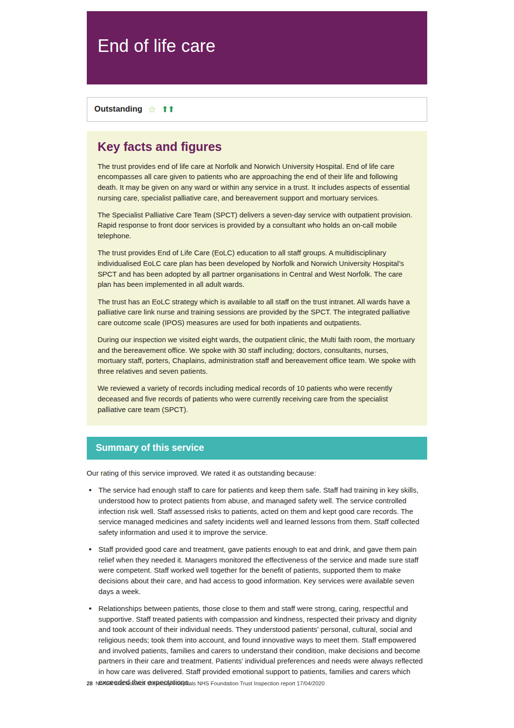End of life care
Outstanding ☆ ⬆⬆
Key facts and figures
The trust provides end of life care at Norfolk and Norwich University Hospital. End of life care encompasses all care given to patients who are approaching the end of their life and following death. It may be given on any ward or within any service in a trust. It includes aspects of essential nursing care, specialist palliative care, and bereavement support and mortuary services.
The Specialist Palliative Care Team (SPCT) delivers a seven-day service with outpatient provision. Rapid response to front door services is provided by a consultant who holds an on-call mobile telephone.
The trust provides End of Life Care (EoLC) education to all staff groups. A multidisciplinary individualised EoLC care plan has been developed by Norfolk and Norwich University Hospital’s SPCT and has been adopted by all partner organisations in Central and West Norfolk. The care plan has been implemented in all adult wards.
The trust has an EoLC strategy which is available to all staff on the trust intranet. All wards have a palliative care link nurse and training sessions are provided by the SPCT. The integrated palliative care outcome scale (IPOS) measures are used for both inpatients and outpatients.
During our inspection we visited eight wards, the outpatient clinic, the Multi faith room, the mortuary and the bereavement office. We spoke with 30 staff including; doctors, consultants, nurses, mortuary staff, porters, Chaplains, administration staff and bereavement office team. We spoke with three relatives and seven patients.
We reviewed a variety of records including medical records of 10 patients who were recently deceased and five records of patients who were currently receiving care from the specialist palliative care team (SPCT).
Summary of this service
Our rating of this service improved. We rated it as outstanding because:
The service had enough staff to care for patients and keep them safe. Staff had training in key skills, understood how to protect patients from abuse, and managed safety well. The service controlled infection risk well. Staff assessed risks to patients, acted on them and kept good care records. The service managed medicines and safety incidents well and learned lessons from them. Staff collected safety information and used it to improve the service.
Staff provided good care and treatment, gave patients enough to eat and drink, and gave them pain relief when they needed it. Managers monitored the effectiveness of the service and made sure staff were competent. Staff worked well together for the benefit of patients, supported them to make decisions about their care, and had access to good information. Key services were available seven days a week.
Relationships between patients, those close to them and staff were strong, caring, respectful and supportive. Staff treated patients with compassion and kindness, respected their privacy and dignity and took account of their individual needs. They understood patients’ personal, cultural, social and religious needs; took them into account, and found innovative ways to meet them. Staff empowered and involved patients, families and carers to understand their condition, make decisions and become partners in their care and treatment. Patients’ individual preferences and needs were always reflected in how care was delivered. Staff provided emotional support to patients, families and carers which exceeded their expectations.
28 Norfolk and Norwich University Hospitals NHS Foundation Trust Inspection report 17/04/2020